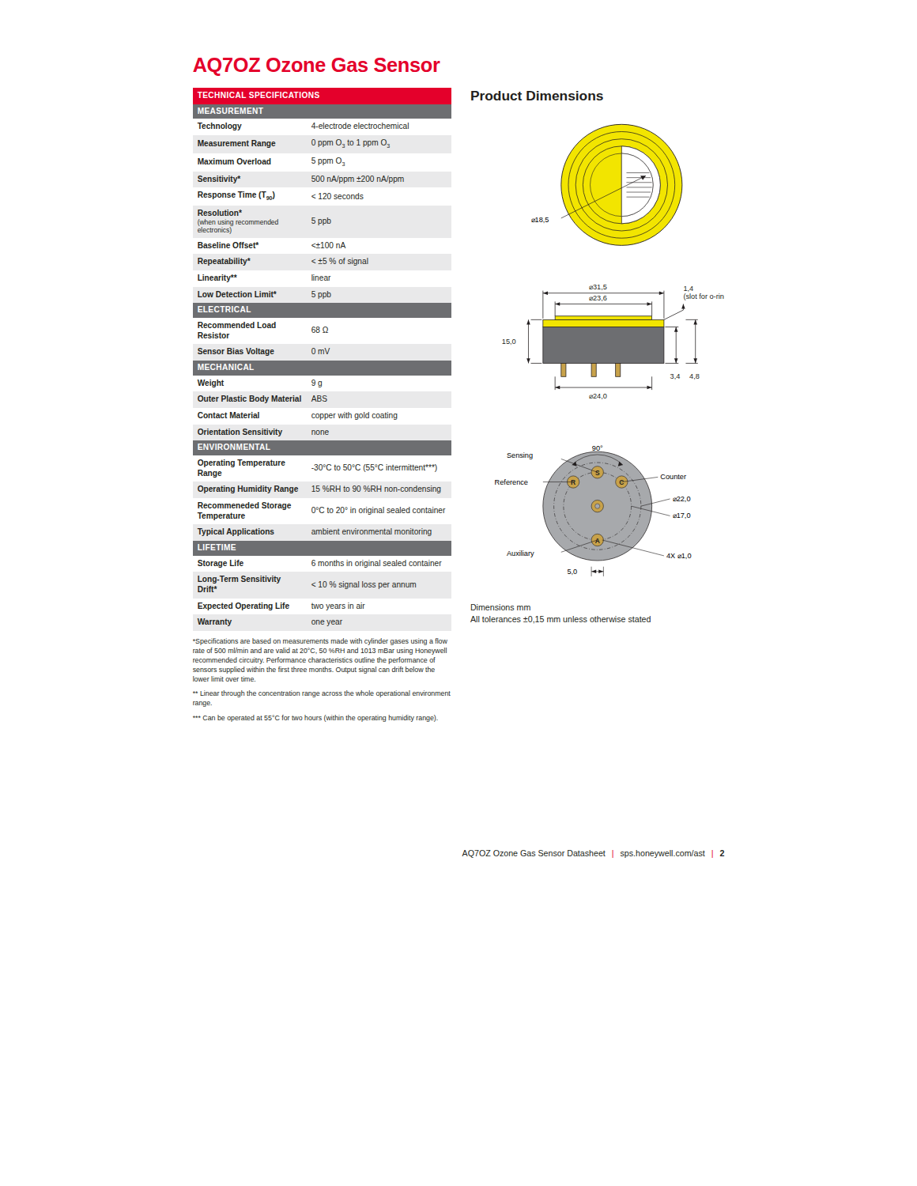AQ7OZ Ozone Gas Sensor
| TECHNICAL SPECIFICATIONS |
| MEASUREMENT |
| Technology | 4-electrode electrochemical |
| Measurement Range | 0 ppm O 3 to 1 ppm O 3 |
| Maximum Overload | 5 ppm O 3 |
| Sensitivity* | 500 nA/ppm ±200 nA/ppm |
| Response Time (T 90 ) | < 120 seconds |
| Resolution* (when using recommended electronics) | 5 ppb |
| Baseline Offset* | <±100 nA |
| Repeatability* | < ±5 % of signal |
| Linearity** | linear |
| Low Detection Limit* | 5 ppb |
| ELECTRICAL |
| Recommended Load Resistor | 68 Ω |
| Sensor Bias Voltage | 0 mV |
| MECHANICAL |
| Weight | 9 g |
| Outer Plastic Body Material | ABS |
| Contact Material | copper with gold coating |
| Orientation Sensitivity | none |
| ENVIRONMENTAL |
| Operating Temperature Range | -30°C to 50°C (55°C intermittent***) |
| Operating Humidity Range | 15 %RH to 90 %RH non-condensing |
| Recommeneded Storage Temperature | 0°C to 20° in original sealed container |
| Typical Applications | ambient environmental monitoring |
| LIFETIME |
| Storage Life | 6 months in original sealed container |
| Long-Term Sensitivity Drift* | < 10 % signal loss per annum |
| Expected Operating Life | two years in air |
| Warranty | one year |
*Specifications are based on measurements made with cylinder gases using a flow rate of 500 ml/min and are valid at 20°C, 50 %RH and 1013 mBar using Honeywell recommended circuitry. Performance characteristics outline the performance of sensors supplied within the first three months. Output signal can drift below the lower limit over time.
** Linear through the concentration range across the whole operational environment range.
*** Can be operated at 55°C for two hours (within the operating humidity range).
Product Dimensions
⌀18,5
⌀31,5 ⌀23,6 15,0 ⌀24,0 3,4 4,8 1,4 (slot for o-ring)
S R C A 90° Sensing Reference Counter Auxiliary ⌀22,0 ⌀17,0 4X ⌀1,0 5,0
Dimensions mm
All tolerances ±0,15 mm unless otherwise stated
AQ7OZ Ozone Gas Sensor Datasheet | sps.honeywell.com/ast | 2